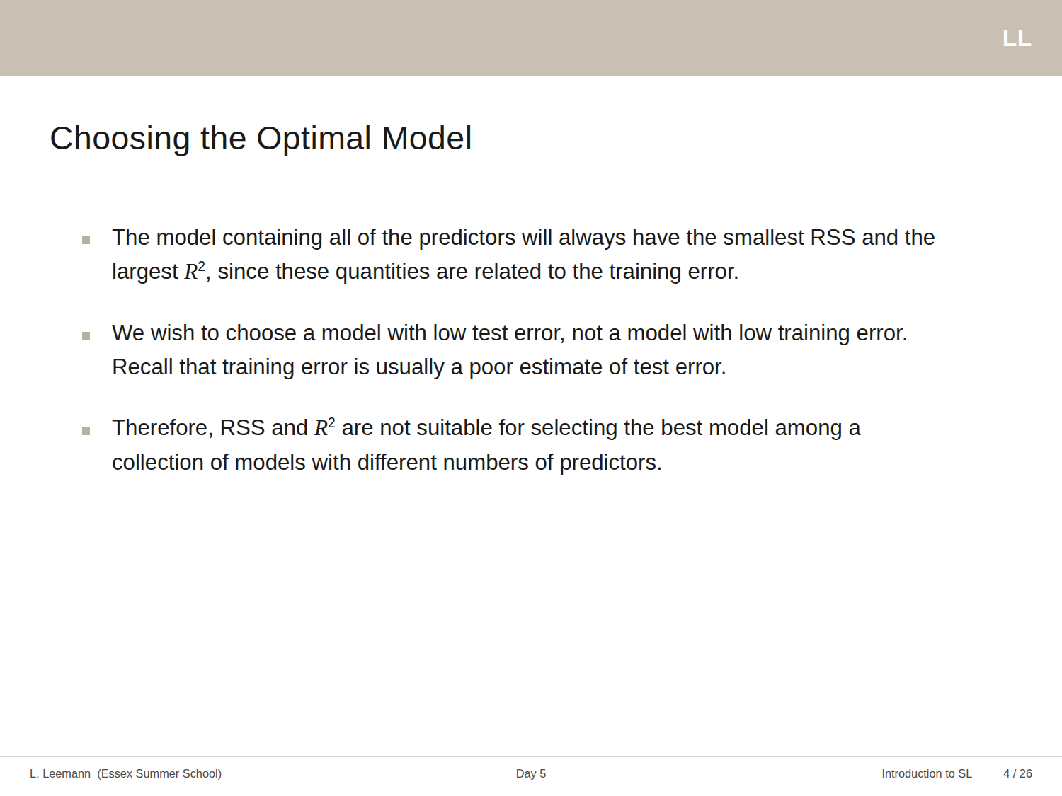LL
Choosing the Optimal Model
The model containing all of the predictors will always have the smallest RSS and the largest R2, since these quantities are related to the training error.
We wish to choose a model with low test error, not a model with low training error. Recall that training error is usually a poor estimate of test error.
Therefore, RSS and R2 are not suitable for selecting the best model among a collection of models with different numbers of predictors.
L. Leemann (Essex Summer School)
Day 5
Introduction to SL 4 / 26